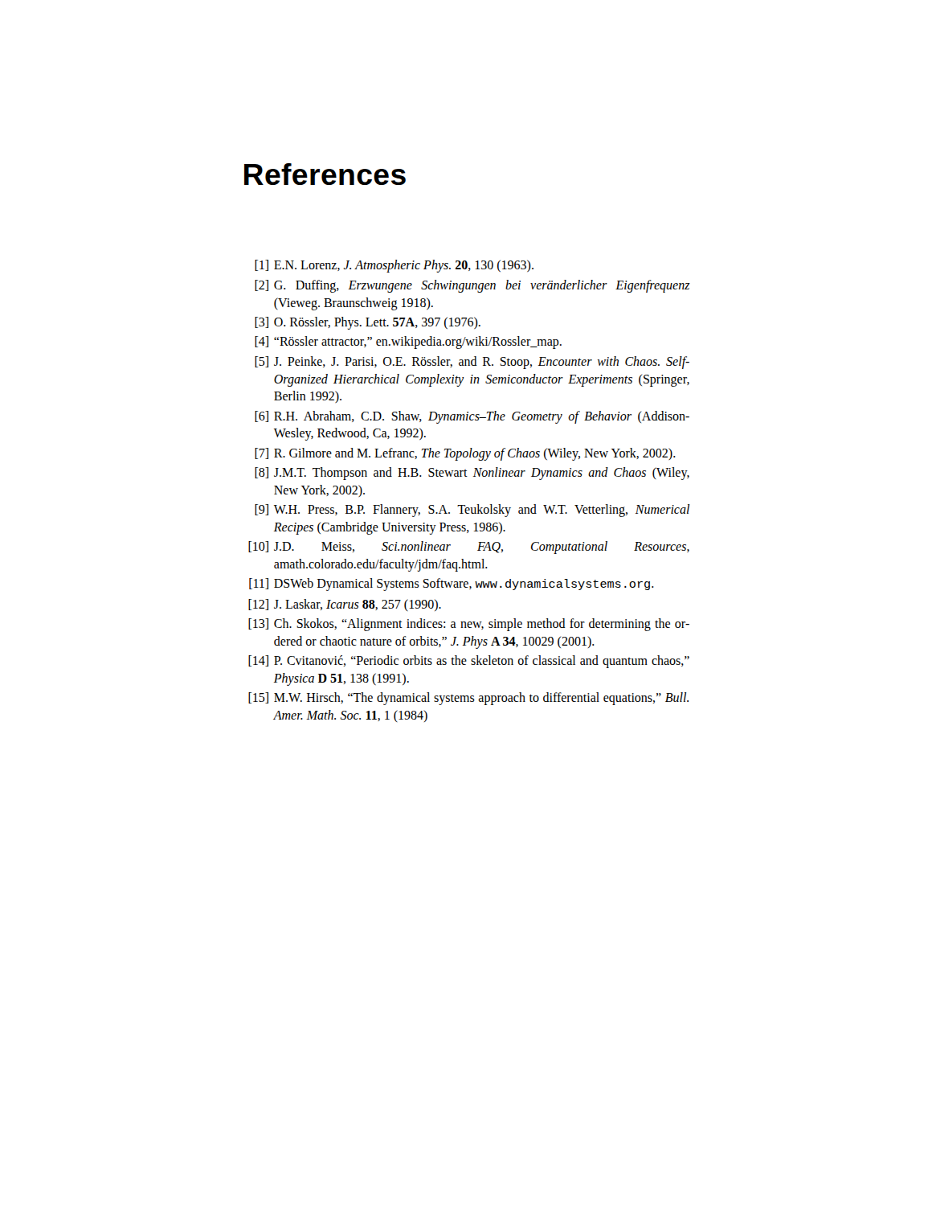References
[1] E.N. Lorenz, J. Atmospheric Phys. 20, 130 (1963).
[2] G. Duffing, Erzwungene Schwingungen bei veränderlicher Eigenfrequenz (Vieweg. Braunschweig 1918).
[3] O. Rössler, Phys. Lett. 57A, 397 (1976).
[4]“Rössler attractor,” en.wikipedia.org/wiki/Rossler_map.
[5] J. Peinke, J. Parisi, O.E. Rössler, and R. Stoop, Encounter with Chaos. Self-Organized Hierarchical Complexity in Semiconductor Experiments (Springer, Berlin 1992).
[6] R.H. Abraham, C.D. Shaw, Dynamics–The Geometry of Behavior (Addison-Wesley, Redwood, Ca, 1992).
[7] R. Gilmore and M. Lefranc, The Topology of Chaos (Wiley, New York, 2002).
[8] J.M.T. Thompson and H.B. Stewart Nonlinear Dynamics and Chaos (Wiley, New York, 2002).
[9] W.H. Press, B.P. Flannery, S.A. Teukolsky and W.T. Vetterling, Numerical Recipes (Cambridge University Press, 1986).
[10] J.D. Meiss, Sci.nonlinear FAQ, Computational Resources, amath.colorado.edu/faculty/jdm/faq.html.
[11] DSWeb Dynamical Systems Software, www.dynamicalsystems.org.
[12] J. Laskar, Icarus 88, 257 (1990).
[13] Ch. Skokos, “Alignment indices: a new, simple method for determining the ordered or chaotic nature of orbits,” J. Phys A 34, 10029 (2001).
[14] P. Cvitanović, “Periodic orbits as the skeleton of classical and quantum chaos,” Physica D 51, 138 (1991).
[15] M.W. Hirsch, “The dynamical systems approach to differential equations,” Bull. Amer. Math. Soc. 11, 1 (1984)